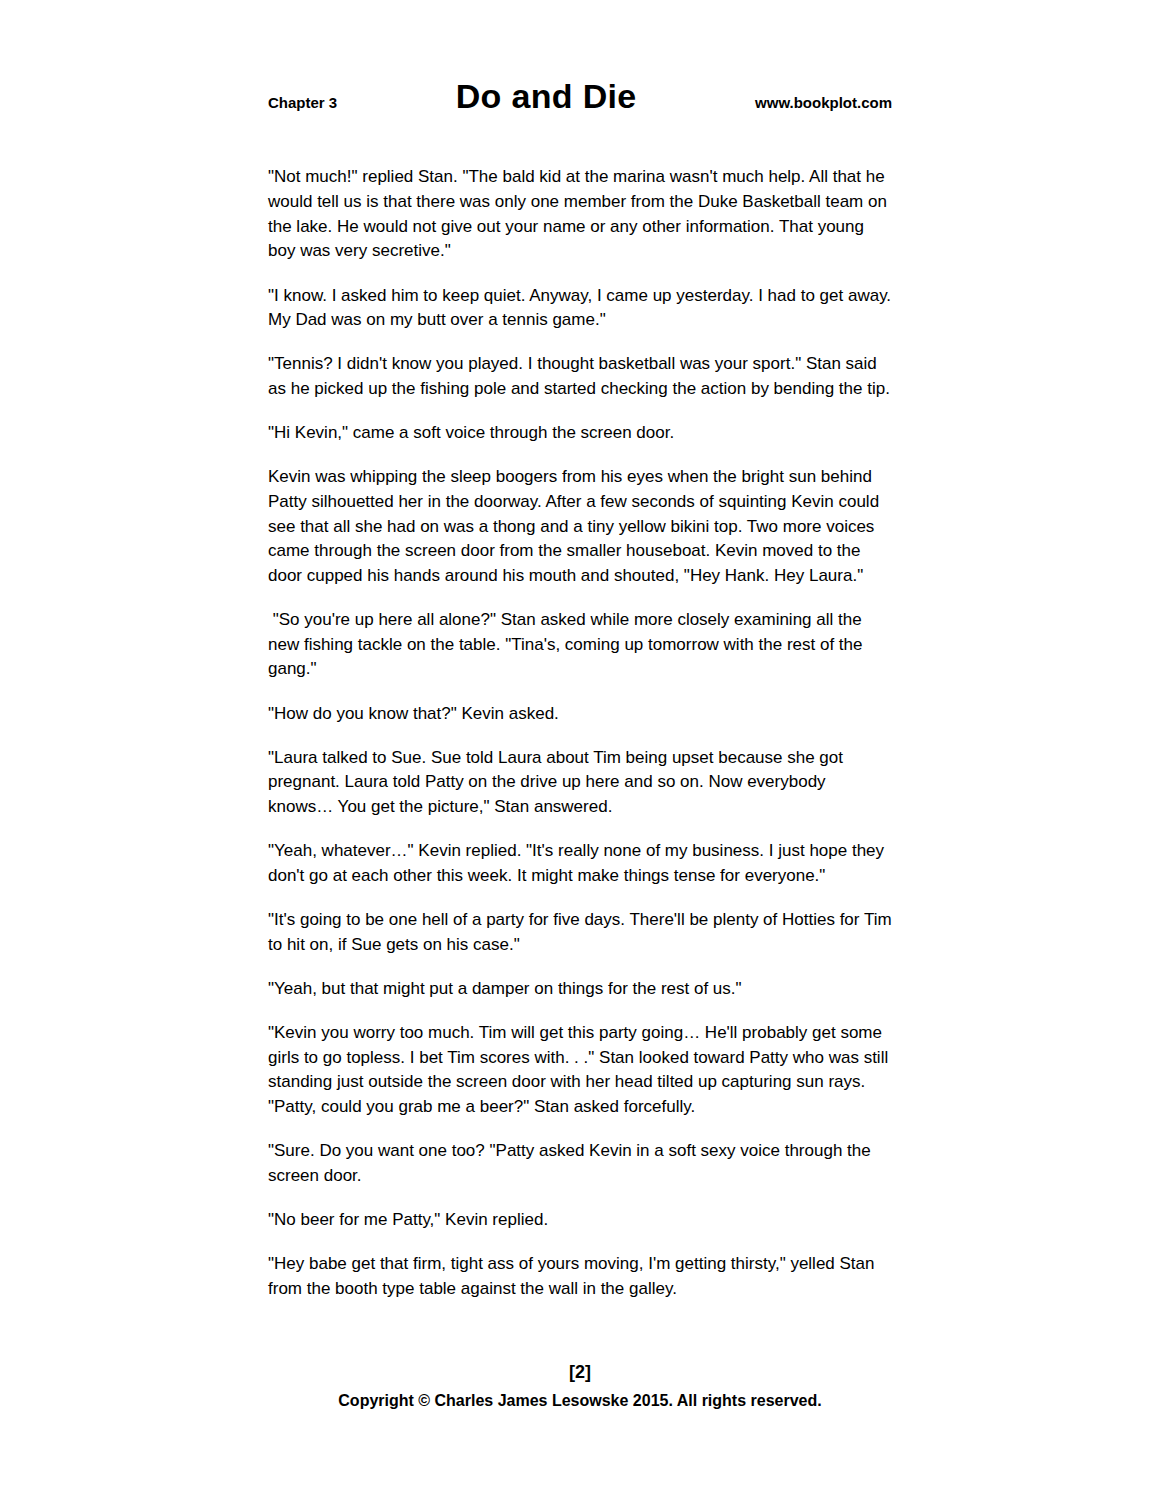Chapter 3
Do and Die
www.bookplot.com
"Not much!" replied Stan. "The bald kid at the marina wasn't much help. All that he would tell us is that there was only one member from the Duke Basketball team on the lake. He would not give out your name or any other information. That young boy was very secretive."
"I know. I asked him to keep quiet. Anyway, I came up yesterday. I had to get away. My Dad was on my butt over a tennis game."
"Tennis? I didn't know you played. I thought basketball was your sport." Stan said as he picked up the fishing pole and started checking the action by bending the tip.
"Hi Kevin," came a soft voice through the screen door.
Kevin was whipping the sleep boogers from his eyes when the bright sun behind Patty silhouetted her in the doorway. After a few seconds of squinting Kevin could see that all she had on was a thong and a tiny yellow bikini top. Two more voices came through the screen door from the smaller houseboat. Kevin moved to the door cupped his hands around his mouth and shouted, "Hey Hank. Hey Laura."
"So you're up here all alone?" Stan asked while more closely examining all the new fishing tackle on the table. "Tina's, coming up tomorrow with the rest of the gang."
"How do you know that?" Kevin asked.
"Laura talked to Sue. Sue told Laura about Tim being upset because she got pregnant. Laura told Patty on the drive up here and so on. Now everybody knows… You get the picture," Stan answered.
"Yeah, whatever…" Kevin replied. "It's really none of my business. I just hope they don't go at each other this week. It might make things tense for everyone."
"It's going to be one hell of a party for five days. There'll be plenty of Hotties for Tim to hit on, if Sue gets on his case."
"Yeah, but that might put a damper on things for the rest of us."
"Kevin you worry too much. Tim will get this party going… He'll probably get some girls to go topless. I bet Tim scores with. . ." Stan looked toward Patty who was still standing just outside the screen door with her head tilted up capturing sun rays. "Patty, could you grab me a beer?" Stan asked forcefully.
"Sure. Do you want one too? "Patty asked Kevin in a soft sexy voice through the screen door.
"No beer for me Patty," Kevin replied.
"Hey babe get that firm, tight ass of yours moving, I'm getting thirsty," yelled Stan from the booth type table against the wall in the galley.
[2]
Copyright © Charles James Lesowske 2015. All rights reserved.